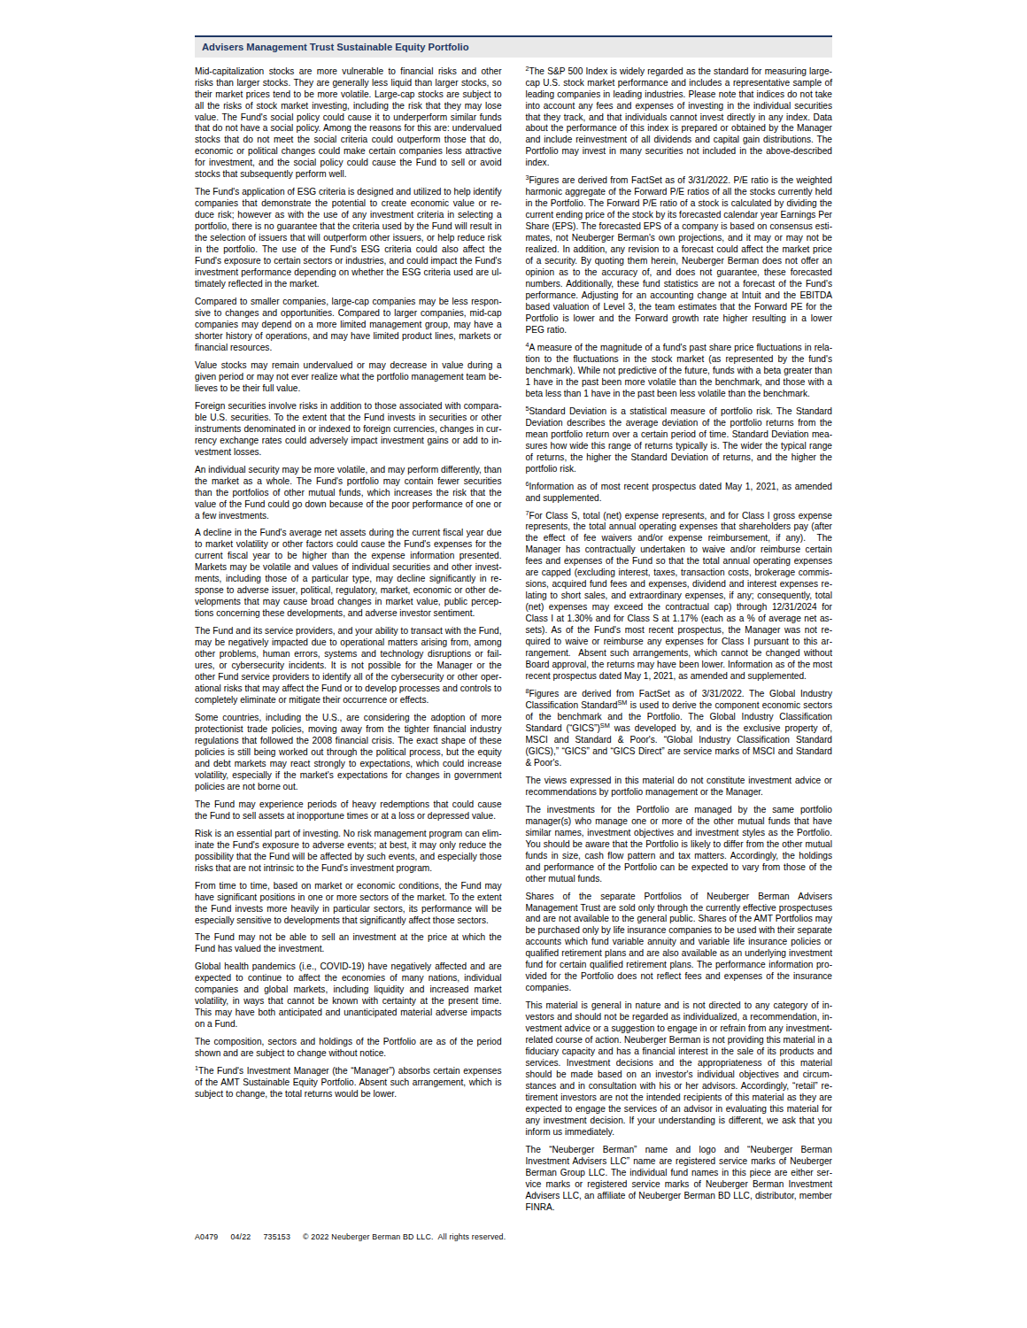Advisers Management Trust Sustainable Equity Portfolio
Mid-capitalization stocks are more vulnerable to financial risks and other risks than larger stocks. They are generally less liquid than larger stocks, so their market prices tend to be more volatile. Large-cap stocks are subject to all the risks of stock market investing, including the risk that they may lose value. The Fund's social policy could cause it to underperform similar funds that do not have a social policy. Among the reasons for this are: undervalued stocks that do not meet the social criteria could outperform those that do, economic or political changes could make certain companies less attractive for investment, and the social policy could cause the Fund to sell or avoid stocks that subsequently perform well.
The Fund's application of ESG criteria is designed and utilized to help identify companies that demonstrate the potential to create economic value or reduce risk; however as with the use of any investment criteria in selecting a portfolio, there is no guarantee that the criteria used by the Fund will result in the selection of issuers that will outperform other issuers, or help reduce risk in the portfolio. The use of the Fund's ESG criteria could also affect the Fund's exposure to certain sectors or industries, and could impact the Fund's investment performance depending on whether the ESG criteria used are ultimately reflected in the market.
Compared to smaller companies, large-cap companies may be less responsive to changes and opportunities. Compared to larger companies, mid-cap companies may depend on a more limited management group, may have a shorter history of operations, and may have limited product lines, markets or financial resources.
Value stocks may remain undervalued or may decrease in value during a given period or may not ever realize what the portfolio management team believes to be their full value.
Foreign securities involve risks in addition to those associated with comparable U.S. securities. To the extent that the Fund invests in securities or other instruments denominated in or indexed to foreign currencies, changes in currency exchange rates could adversely impact investment gains or add to investment losses.
An individual security may be more volatile, and may perform differently, than the market as a whole. The Fund's portfolio may contain fewer securities than the portfolios of other mutual funds, which increases the risk that the value of the Fund could go down because of the poor performance of one or a few investments.
A decline in the Fund's average net assets during the current fiscal year due to market volatility or other factors could cause the Fund's expenses for the current fiscal year to be higher than the expense information presented. Markets may be volatile and values of individual securities and other investments, including those of a particular type, may decline significantly in response to adverse issuer, political, regulatory, market, economic or other developments that may cause broad changes in market value, public perceptions concerning these developments, and adverse investor sentiment.
The Fund and its service providers, and your ability to transact with the Fund, may be negatively impacted due to operational matters arising from, among other problems, human errors, systems and technology disruptions or failures, or cybersecurity incidents. It is not possible for the Manager or the other Fund service providers to identify all of the cybersecurity or other operational risks that may affect the Fund or to develop processes and controls to completely eliminate or mitigate their occurrence or effects.
Some countries, including the U.S., are considering the adoption of more protectionist trade policies, moving away from the tighter financial industry regulations that followed the 2008 financial crisis. The exact shape of these policies is still being worked out through the political process, but the equity and debt markets may react strongly to expectations, which could increase volatility, especially if the market's expectations for changes in government policies are not borne out.
The Fund may experience periods of heavy redemptions that could cause the Fund to sell assets at inopportune times or at a loss or depressed value.
Risk is an essential part of investing. No risk management program can eliminate the Fund's exposure to adverse events; at best, it may only reduce the possibility that the Fund will be affected by such events, and especially those risks that are not intrinsic to the Fund's investment program.
From time to time, based on market or economic conditions, the Fund may have significant positions in one or more sectors of the market. To the extent the Fund invests more heavily in particular sectors, its performance will be especially sensitive to developments that significantly affect those sectors.
The Fund may not be able to sell an investment at the price at which the Fund has valued the investment.
Global health pandemics (i.e., COVID-19) have negatively affected and are expected to continue to affect the economies of many nations, individual companies and global markets, including liquidity and increased market volatility, in ways that cannot be known with certainty at the present time. This may have both anticipated and unanticipated material adverse impacts on a Fund.
The composition, sectors and holdings of the Portfolio are as of the period shown and are subject to change without notice.
1 The Fund's Investment Manager (the “Manager”) absorbs certain expenses of the AMT Sustainable Equity Portfolio. Absent such arrangement, which is subject to change, the total returns would be lower.
2 The S&P 500 Index is widely regarded as the standard for measuring large-cap U.S. stock market performance and includes a representative sample of leading companies in leading industries. Please note that indices do not take into account any fees and expenses of investing in the individual securities that they track, and that individuals cannot invest directly in any index. Data about the performance of this index is prepared or obtained by the Manager and include reinvestment of all dividends and capital gain distributions. The Portfolio may invest in many securities not included in the above-described index.
3 Figures are derived from FactSet as of 3/31/2022. P/E ratio is the weighted harmonic aggregate of the Forward P/E ratios of all the stocks currently held in the Portfolio. The Forward P/E ratio of a stock is calculated by dividing the current ending price of the stock by its forecasted calendar year Earnings Per Share (EPS). The forecasted EPS of a company is based on consensus estimates, not Neuberger Berman's own projections, and it may or may not be realized. In addition, any revision to a forecast could affect the market price of a security. By quoting them herein, Neuberger Berman does not offer an opinion as to the accuracy of, and does not guarantee, these forecasted numbers. Additionally, these fund statistics are not a forecast of the Fund's performance. Adjusting for an accounting change at Intuit and the EBITDA based valuation of Level 3, the team estimates that the Forward PE for the Portfolio is lower and the Forward growth rate higher resulting in a lower PEG ratio.
4 A measure of the magnitude of a fund's past share price fluctuations in relation to the fluctuations in the stock market (as represented by the fund's benchmark). While not predictive of the future, funds with a beta greater than 1 have in the past been more volatile than the benchmark, and those with a beta less than 1 have in the past been less volatile than the benchmark.
5 Standard Deviation is a statistical measure of portfolio risk. The Standard Deviation describes the average deviation of the portfolio returns from the mean portfolio return over a certain period of time. Standard Deviation measures how wide this range of returns typically is. The wider the typical range of returns, the higher the Standard Deviation of returns, and the higher the portfolio risk.
6 Information as of most recent prospectus dated May 1, 2021, as amended and supplemented.
7 For Class S, total (net) expense represents, and for Class I gross expense represents, the total annual operating expenses that shareholders pay (after the effect of fee waivers and/or expense reimbursement, if any). The Manager has contractually undertaken to waive and/or reimburse certain fees and expenses of the Fund so that the total annual operating expenses are capped (excluding interest, taxes, transaction costs, brokerage commissions, acquired fund fees and expenses, dividend and interest expenses relating to short sales, and extraordinary expenses, if any; consequently, total (net) expenses may exceed the contractual cap) through 12/31/2024 for Class I at 1.30% and for Class S at 1.17% (each as a % of average net assets). As of the Fund's most recent prospectus, the Manager was not required to waive or reimburse any expenses for Class I pursuant to this arrangement. Absent such arrangements, which cannot be changed without Board approval, the returns may have been lower. Information as of the most recent prospectus dated May 1, 2021, as amended and supplemented.
8 Figures are derived from FactSet as of 3/31/2022. The Global Industry Classification StandardSM is used to derive the component economic sectors of the benchmark and the Portfolio. The Global Industry Classification Standard (“GICS”)SM was developed by, and is the exclusive property of, MSCI and Standard & Poor's. “Global Industry Classification Standard (GICS),” “GICS” and “GICS Direct” are service marks of MSCI and Standard & Poor's.
The views expressed in this material do not constitute investment advice or recommendations by portfolio management or the Manager.
The investments for the Portfolio are managed by the same portfolio manager(s) who manage one or more of the other mutual funds that have similar names, investment objectives and investment styles as the Portfolio. You should be aware that the Portfolio is likely to differ from the other mutual funds in size, cash flow pattern and tax matters. Accordingly, the holdings and performance of the Portfolio can be expected to vary from those of the other mutual funds.
Shares of the separate Portfolios of Neuberger Berman Advisers Management Trust are sold only through the currently effective prospectuses and are not available to the general public. Shares of the AMT Portfolios may be purchased only by life insurance companies to be used with their separate accounts which fund variable annuity and variable life insurance policies or qualified retirement plans and are also available as an underlying investment fund for certain qualified retirement plans. The performance information provided for the Portfolio does not reflect fees and expenses of the insurance companies.
This material is general in nature and is not directed to any category of investors and should not be regarded as individualized, a recommendation, investment advice or a suggestion to engage in or refrain from any investment-related course of action. Neuberger Berman is not providing this material in a fiduciary capacity and has a financial interest in the sale of its products and services. Investment decisions and the appropriateness of this material should be made based on an investor's individual objectives and circumstances and in consultation with his or her advisors. Accordingly, “retail” retirement investors are not the intended recipients of this material as they are expected to engage the services of an advisor in evaluating this material for any investment decision. If your understanding is different, we ask that you inform us immediately.
The “Neuberger Berman” name and logo and “Neuberger Berman Investment Advisers LLC” name are registered service marks of Neuberger Berman Group LLC. The individual fund names in this piece are either service marks or registered service marks of Neuberger Berman Investment Advisers LLC, an affiliate of Neuberger Berman BD LLC, distributor, member FINRA.
A0479 04/22 735153 © 2022 Neuberger Berman BD LLC. All rights reserved.